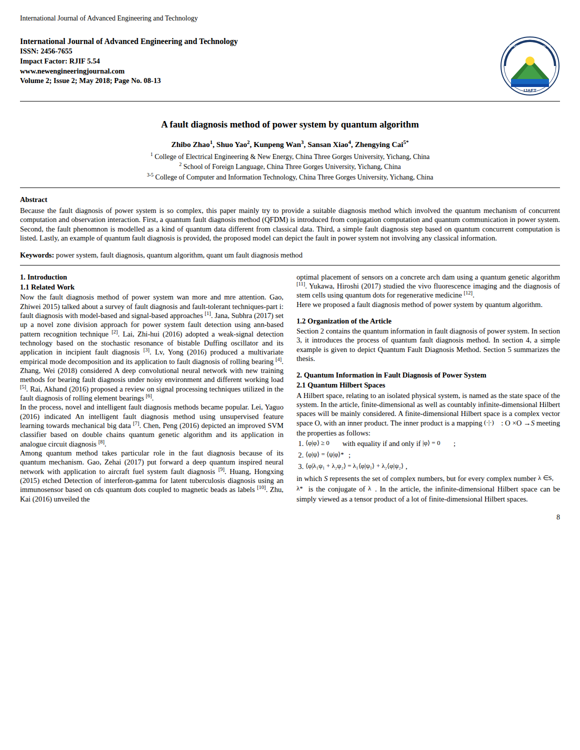International Journal of Advanced Engineering and Technology
International Journal of Advanced Engineering and Technology
ISSN: 2456-7655
Impact Factor: RJIF 5.54
www.newengineeringjournal.com
Volume 2; Issue 2; May 2018; Page No. 08-13
IJAET INTERNATIONAL JOURNAL OF ADVANCED ENGINEERING
A fault diagnosis method of power system by quantum algorithm
Zhibo Zhao1, Shuo Yao2, Kunpeng Wan3, Sansan Xiao4, Zhengying Cai5*
1 College of Electrical Engineering & New Energy, China Three Gorges University, Yichang, China
2 School of Foreign Language, China Three Gorges University, Yichang, China
3-5 College of Computer and Information Technology, China Three Gorges University, Yichang, China
Abstract
Because the fault diagnosis of power system is so complex, this paper mainly try to provide a suitable diagnosis method which involved the quantum mechanism of concurrent computation and observation interaction. First, a quantum fault diagnosis method (QFDM) is introduced from conjugation computation and quantum communication in power system. Second, the fault phenomnon is modelled as a kind of quantum data different from classical data. Third, a simple fault diagnosis step based on quantum concurrent computation is listed. Lastly, an example of quantum fault diagnosis is provided, the proposed model can depict the fault in power system not involving any classical information.
Keywords: power system, fault diagnosis, quantum algorithm, quant um fault diagnosis method
1. Introduction
1.1 Related Work
Now the fault diagnosis method of power system wan more and mre attention. Gao, Zhiwei 2015) talked about a survey of fault diagnosis and fault-tolerant techniques-part i: fault diagnosis with model-based and signal-based approaches [1]. Jana, Subhra (2017) set up a novel zone division approach for power system fault detection using ann-based pattern recognition technique [2]. Lai, Zhi-hui (2016) adopted a weak-signal detection technology based on the stochastic resonance of bistable Duffing oscillator and its application in incipient fault diagnosis [3]. Lv, Yong (2016) produced a multivariate empirical mode decomposition and its application to fault diagnosis of rolling bearing [4]. Zhang, Wei (2018) considered A deep convolutional neural network with new training methods for bearing fault diagnosis under noisy environment and different working load [5]. Rai, Akhand (2016) proposed a review on signal processing techniques utilized in the fault diagnosis of rolling element bearings [6].
In the process, novel and intelligent fault diagnosis methods became popular. Lei, Yaguo (2016) indicated An intelligent fault diagnosis method using unsupervised feature learning towards mechanical big data [7]. Chen, Peng (2016) depicted an improved SVM classifier based on double chains quantum genetic algorithm and its application in analogue circuit diagnosis [8].
Among quantum method takes particular role in the faut diagnosis because of its quantum mechanism. Gao, Zehai (2017) put forward a deep quantum inspired neural network with application to aircraft fuel system fault diagnosis [9]. Huang, Hongxing (2015) etched Detection of interferon-gamma for latent tuberculosis diagnosis using an immunosensor based on cds quantum dots coupled to magnetic beads as labels [10]. Zhu, Kai (2016) unveiled the
optimal placement of sensors on a concrete arch dam using a quantum genetic algorithm [11]. Yukawa, Hiroshi (2017) studied the vivo fluorescence imaging and the diagnosis of stem cells using quantum dots for regenerative medicine [12].
Here we proposed a fault diagnosis method of power system by quantum algorithm.
1.2 Organization of the Article
Section 2 contains the quantum information in fault diagnosis of power system. In section 3, it introduces the process of quantum fault diagnosis method. In section 4, a simple example is given to depict Quantum Fault Diagnosis Method. Section 5 summarizes the thesis.
2. Quantum Information in Fault Diagnosis of Power System
2.1 Quantum Hilbert Spaces
A Hilbert space, relating to an isolated physical system, is named as the state space of the system. In the article, finite-dimensional as well as countably infinite-dimensional Hilbert spaces will be mainly considered. A finite-dimensional Hilbert space is a complex vector space O, with an inner product. The inner product is a mapping (·|·): O ×O →S meeting the properties as follows:
⟨φ|φ⟩ ≥ 0 with equality if and only if |φ⟩ = 0;
⟨φ|ψ⟩ = ⟨ψ|φ⟩*;
⟨φ|λ₁ψ₁ + λ₂ψ₂⟩ = λ₁⟨φ|ψ₁⟩ + λ₂⟨φ|ψ₂⟩,
in which S represents the set of complex numbers, but for every complex number λ ∈S, λ* is the conjugate of λ. In the article, the infinite-dimensional Hilbert space can be simply viewed as a tensor product of a lot of finite-dimensional Hilbert spaces.
8